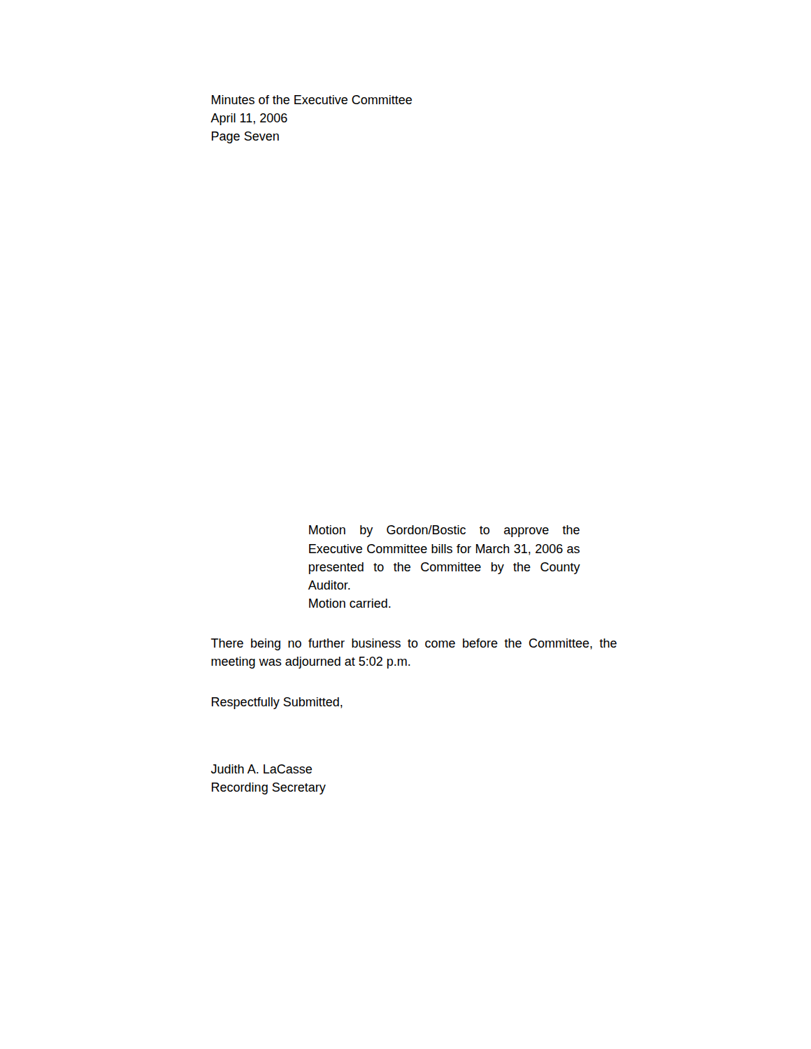Minutes of the Executive Committee
April 11, 2006
Page Seven
Motion by Gordon/Bostic to approve the Executive Committee bills for March 31, 2006 as presented to the Committee by the County Auditor.
Motion carried.
There being no further business to come before the Committee, the meeting was adjourned at 5:02 p.m.
Respectfully Submitted,
Judith A. LaCasse
Recording Secretary